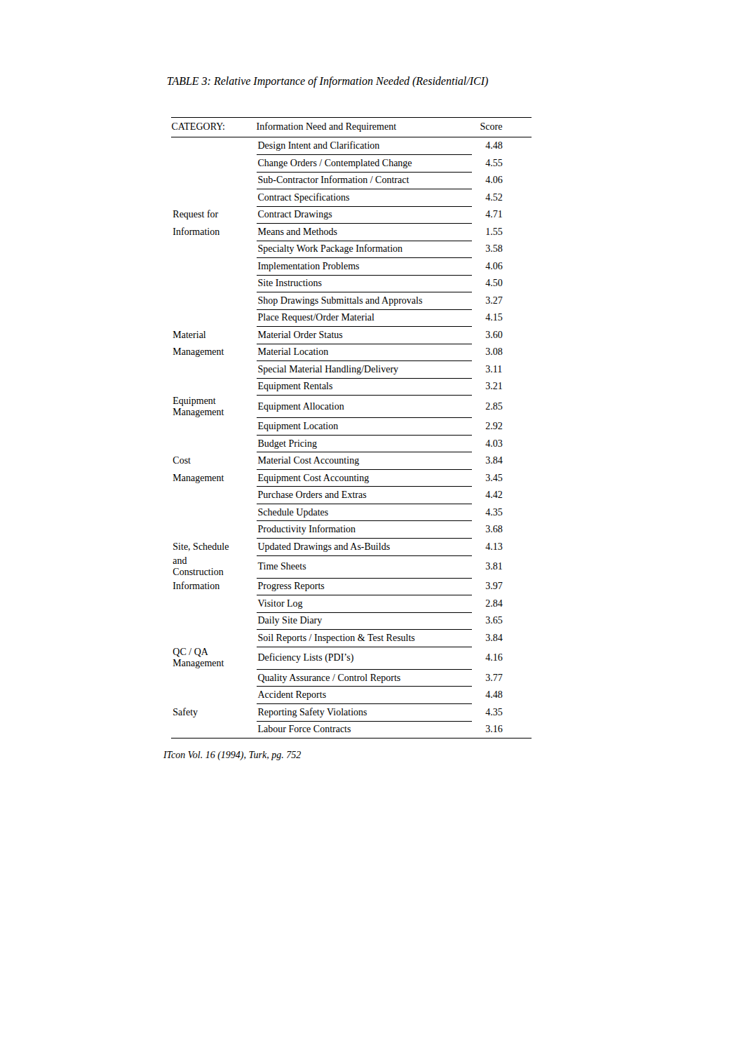TABLE 3: Relative Importance of Information Needed (Residential/ICI)
| CATEGORY: | Information Need and Requirement | Score |
| --- | --- | --- |
| | Design Intent and Clarification | 4.48 |
| | Change Orders / Contemplated Change | 4.55 |
| | Sub-Contractor Information / Contract | 4.06 |
| | Contract Specifications | 4.52 |
| Request for | Contract Drawings | 4.71 |
| Information | Means and Methods | 1.55 |
| | Specialty Work Package Information | 3.58 |
| | Implementation Problems | 4.06 |
| | Site Instructions | 4.50 |
| | Shop Drawings Submittals and Approvals | 3.27 |
| | Place Request/Order Material | 4.15 |
| Material | Material Order Status | 3.60 |
| Management | Material Location | 3.08 |
| | Special Material Handling/Delivery | 3.11 |
| | Equipment Rentals | 3.21 |
| Equipment Management | Equipment Allocation | 2.85 |
| | Equipment Location | 2.92 |
| | Budget Pricing | 4.03 |
| Cost | Material Cost Accounting | 3.84 |
| Management | Equipment Cost Accounting | 3.45 |
| | Purchase Orders and Extras | 4.42 |
| | Schedule Updates | 4.35 |
| | Productivity Information | 3.68 |
| Site, Schedule | Updated Drawings and As-Builds | 4.13 |
| and Construction | Time Sheets | 3.81 |
| Information | Progress Reports | 3.97 |
| | Visitor Log | 2.84 |
| | Daily Site Diary | 3.65 |
| | Soil Reports / Inspection & Test Results | 3.84 |
| QC / QA Management | Deficiency Lists (PDI’s) | 4.16 |
| | Quality Assurance / Control Reports | 3.77 |
| | Accident Reports | 4.48 |
| Safety | Reporting Safety Violations | 4.35 |
| | Labour Force Contracts | 3.16 |
ITcon Vol. 16 (1994), Turk, pg. 752